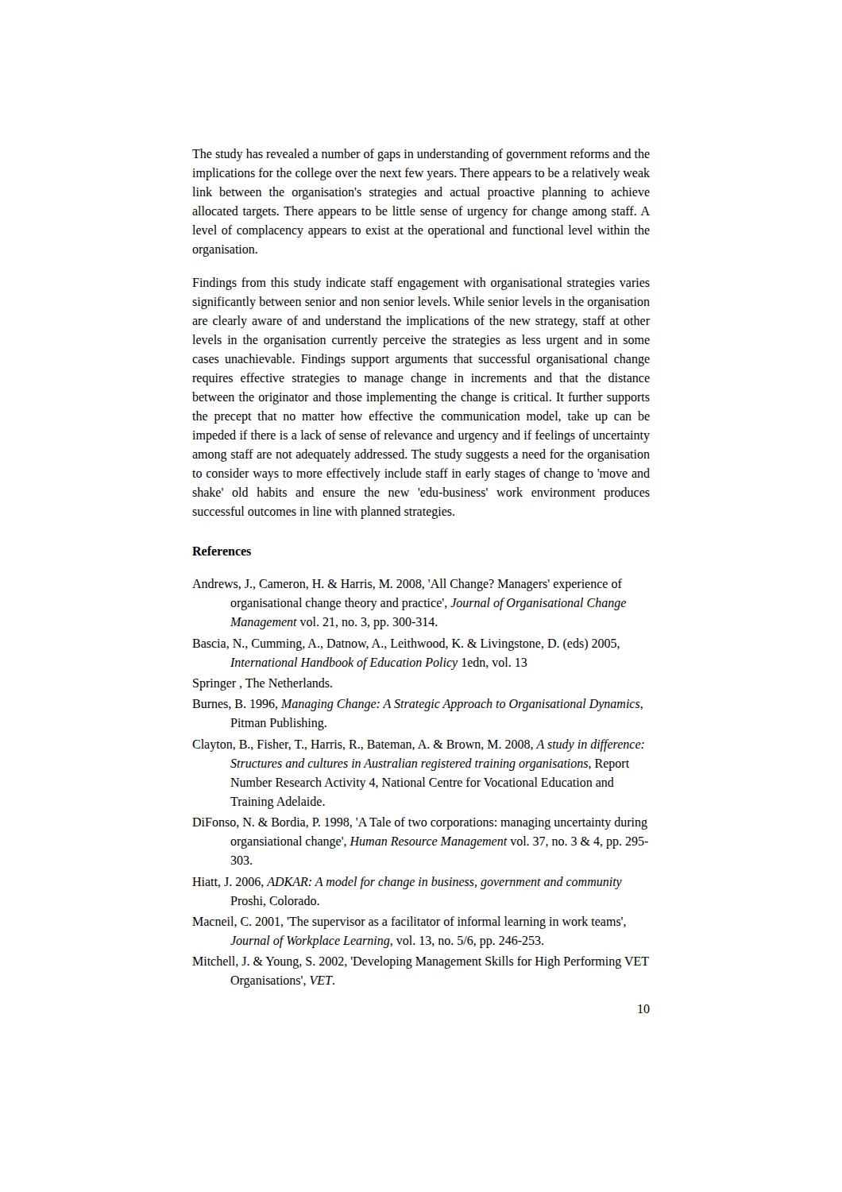The study has revealed a number of gaps in understanding of government reforms and the implications for the college over the next few years. There appears to be a relatively weak link between the organisation's strategies and actual proactive planning to achieve allocated targets. There appears to be little sense of urgency for change among staff. A level of complacency appears to exist at the operational and functional level within the organisation.
Findings from this study indicate staff engagement with organisational strategies varies significantly between senior and non senior levels. While senior levels in the organisation are clearly aware of and understand the implications of the new strategy, staff at other levels in the organisation currently perceive the strategies as less urgent and in some cases unachievable. Findings support arguments that successful organisational change requires effective strategies to manage change in increments and that the distance between the originator and those implementing the change is critical. It further supports the precept that no matter how effective the communication model, take up can be impeded if there is a lack of sense of relevance and urgency and if feelings of uncertainty among staff are not adequately addressed. The study suggests a need for the organisation to consider ways to more effectively include staff in early stages of change to 'move and shake' old habits and ensure the new 'edu-business' work environment produces successful outcomes in line with planned strategies.
References
Andrews, J., Cameron, H. & Harris, M. 2008, 'All Change? Managers' experience of organisational change theory and practice', Journal of Organisational Change Management vol. 21, no. 3, pp. 300-314.
Bascia, N., Cumming, A., Datnow, A., Leithwood, K. & Livingstone, D. (eds) 2005, International Handbook of Education Policy 1edn, vol. 13
Springer , The Netherlands.
Burnes, B. 1996, Managing Change: A Strategic Approach to Organisational Dynamics, Pitman Publishing.
Clayton, B., Fisher, T., Harris, R., Bateman, A. & Brown, M. 2008, A study in difference: Structures and cultures in Australian registered training organisations, Report Number Research Activity 4, National Centre for Vocational Education and Training Adelaide.
DiFonso, N. & Bordia, P. 1998, 'A Tale of two corporations: managing uncertainty during organsiational change', Human Resource Management vol. 37, no. 3 & 4, pp. 295-303.
Hiatt, J. 2006, ADKAR: A model for change in business, government and community Proshi, Colorado.
Macneil, C. 2001, 'The supervisor as a facilitator of informal learning in work teams', Journal of Workplace Learning, vol. 13, no. 5/6, pp. 246-253.
Mitchell, J. & Young, S. 2002, 'Developing Management Skills for High Performing VET Organisations', VET.
10